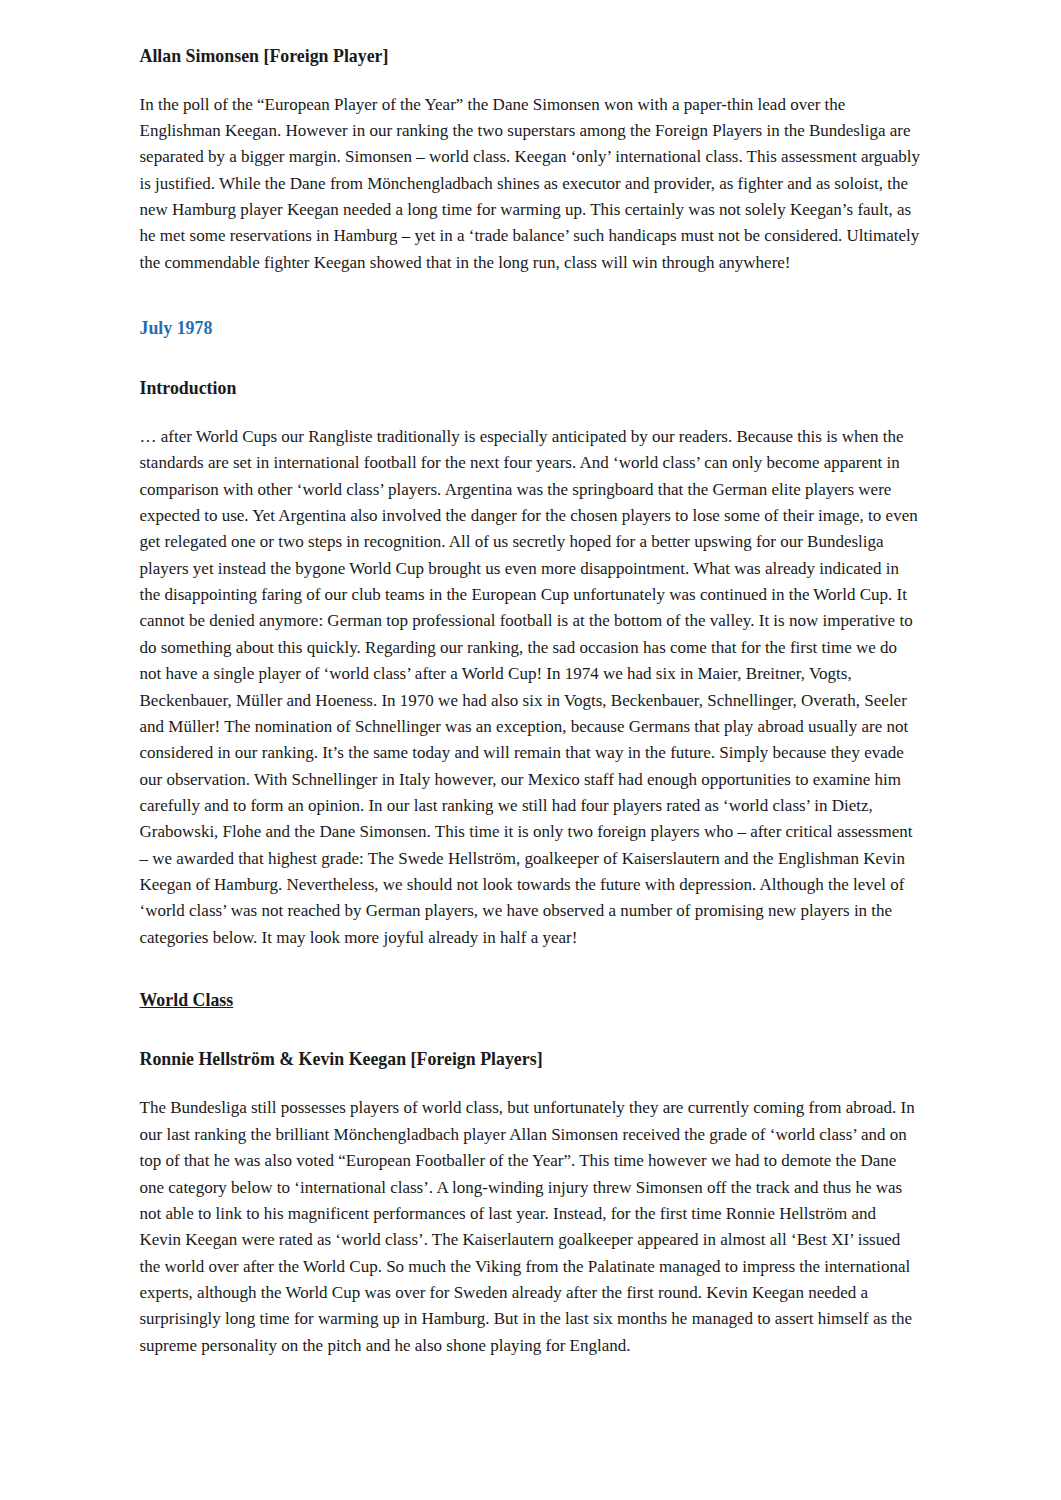Allan Simonsen [Foreign Player]
In the poll of the “European Player of the Year” the Dane Simonsen won with a paper-thin lead over the Englishman Keegan. However in our ranking the two superstars among the Foreign Players in the Bundesliga are separated by a bigger margin. Simonsen – world class. Keegan ‘only’ international class. This assessment arguably is justified. While the Dane from Mönchengladbach shines as executor and provider, as fighter and as soloist, the new Hamburg player Keegan needed a long time for warming up. This certainly was not solely Keegan’s fault, as he met some reservations in Hamburg – yet in a ‘trade balance’ such handicaps must not be considered. Ultimately the commendable fighter Keegan showed that in the long run, class will win through anywhere!
July 1978
Introduction
… after World Cups our Rangliste traditionally is especially anticipated by our readers. Because this is when the standards are set in international football for the next four years. And ‘world class’ can only become apparent in comparison with other ‘world class’ players. Argentina was the springboard that the German elite players were expected to use. Yet Argentina also involved the danger for the chosen players to lose some of their image, to even get relegated one or two steps in recognition. All of us secretly hoped for a better upswing for our Bundesliga players yet instead the bygone World Cup brought us even more disappointment. What was already indicated in the disappointing faring of our club teams in the European Cup unfortunately was continued in the World Cup. It cannot be denied anymore: German top professional football is at the bottom of the valley. It is now imperative to do something about this quickly. Regarding our ranking, the sad occasion has come that for the first time we do not have a single player of ‘world class’ after a World Cup! In 1974 we had six in Maier, Breitner, Vogts, Beckenbauer, Müller and Hoeness. In 1970 we had also six in Vogts, Beckenbauer, Schnellinger, Overath, Seeler and Müller! The nomination of Schnellinger was an exception, because Germans that play abroad usually are not considered in our ranking. It’s the same today and will remain that way in the future. Simply because they evade our observation. With Schnellinger in Italy however, our Mexico staff had enough opportunities to examine him carefully and to form an opinion. In our last ranking we still had four players rated as ‘world class’ in Dietz, Grabowski, Flohe and the Dane Simonsen. This time it is only two foreign players who – after critical assessment – we awarded that highest grade: The Swede Hellström, goalkeeper of Kaiserslautern and the Englishman Kevin Keegan of Hamburg. Nevertheless, we should not look towards the future with depression. Although the level of ‘world class’ was not reached by German players, we have observed a number of promising new players in the categories below. It may look more joyful already in half a year!
World Class
Ronnie Hellström & Kevin Keegan [Foreign Players]
The Bundesliga still possesses players of world class, but unfortunately they are currently coming from abroad. In our last ranking the brilliant Mönchengladbach player Allan Simonsen received the grade of ‘world class’ and on top of that he was also voted “European Footballer of the Year”. This time however we had to demote the Dane one category below to ‘international class’. A long-winding injury threw Simonsen off the track and thus he was not able to link to his magnificent performances of last year. Instead, for the first time Ronnie Hellström and Kevin Keegan were rated as ‘world class’. The Kaiserlautern goalkeeper appeared in almost all ‘Best XI’ issued the world over after the World Cup. So much the Viking from the Palatinate managed to impress the international experts, although the World Cup was over for Sweden already after the first round. Kevin Keegan needed a surprisingly long time for warming up in Hamburg. But in the last six months he managed to assert himself as the supreme personality on the pitch and he also shone playing for England.